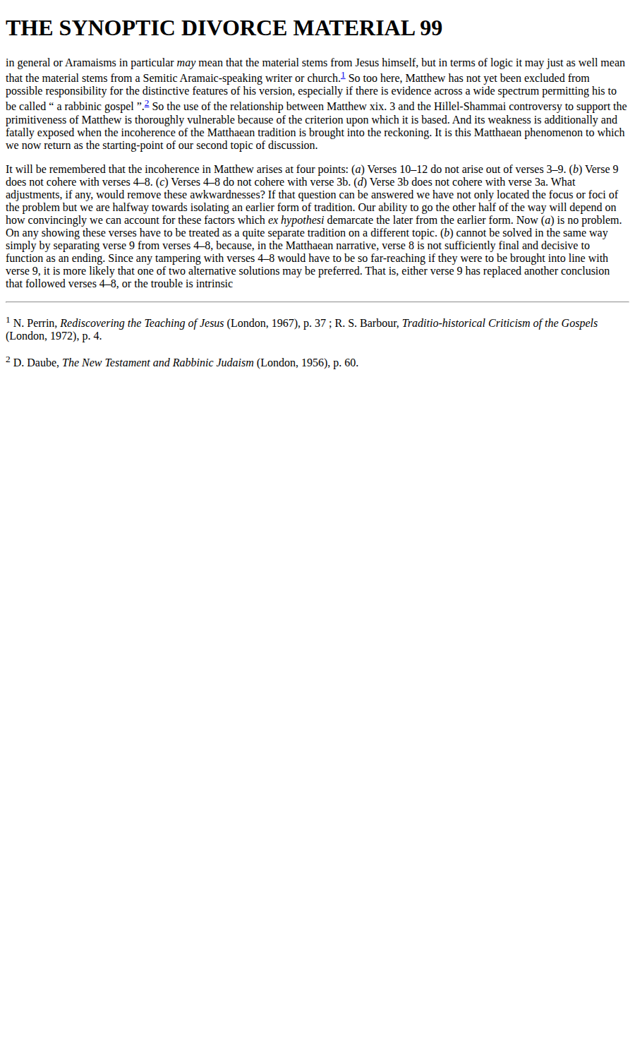THE SYNOPTIC DIVORCE MATERIAL 99
in general or Aramaisms in particular may mean that the material stems from Jesus himself, but in terms of logic it may just as well mean that the material stems from a Semitic Aramaic-speaking writer or church.1 So too here, Matthew has not yet been excluded from possible responsibility for the distinctive features of his version, especially if there is evidence across a wide spectrum permitting his to be called “ a rabbinic gospel ”.2 So the use of the relationship between Matthew xix. 3 and the Hillel-Shammai controversy to support the primitiveness of Matthew is thoroughly vulnerable because of the criterion upon which it is based. And its weakness is additionally and fatally exposed when the incoherence of the Matthaean tradition is brought into the reckoning. It is this Matthaean phenomenon to which we now return as the starting-point of our second topic of discussion.
It will be remembered that the incoherence in Matthew arises at four points: (a) Verses 10–12 do not arise out of verses 3–9. (b) Verse 9 does not cohere with verses 4–8. (c) Verses 4–8 do not cohere with verse 3b. (d) Verse 3b does not cohere with verse 3a. What adjustments, if any, would remove these awkwardnesses? If that question can be answered we have not only located the focus or foci of the problem but we are halfway towards isolating an earlier form of tradition. Our ability to go the other half of the way will depend on how convincingly we can account for these factors which ex hypothesi demarcate the later from the earlier form. Now (a) is no problem. On any showing these verses have to be treated as a quite separate tradition on a different topic. (b) cannot be solved in the same way simply by separating verse 9 from verses 4–8, because, in the Matthaean narrative, verse 8 is not sufficiently final and decisive to function as an ending. Since any tampering with verses 4–8 would have to be so far-reaching if they were to be brought into line with verse 9, it is more likely that one of two alternative solutions may be preferred. That is, either verse 9 has replaced another conclusion that followed verses 4–8, or the trouble is intrinsic
1 N. Perrin, Rediscovering the Teaching of Jesus (London, 1967), p. 37 ; R. S. Barbour, Traditio-historical Criticism of the Gospels (London, 1972), p. 4.
2 D. Daube, The New Testament and Rabbinic Judaism (London, 1956), p. 60.